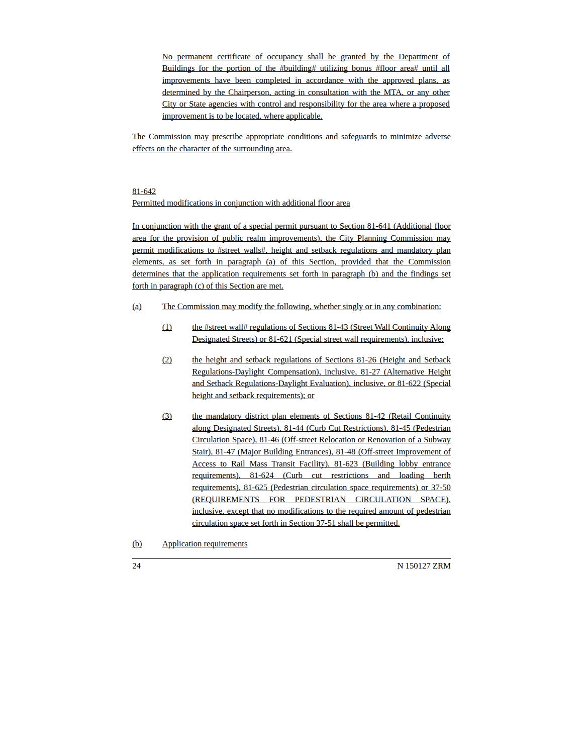No permanent certificate of occupancy shall be granted by the Department of Buildings for the portion of the #building# utilizing bonus #floor area# until all improvements have been completed in accordance with the approved plans, as determined by the Chairperson, acting in consultation with the MTA, or any other City or State agencies with control and responsibility for the area where a proposed improvement is to be located, where applicable.
The Commission may prescribe appropriate conditions and safeguards to minimize adverse effects on the character of the surrounding area.
81-642
Permitted modifications in conjunction with additional floor area
In conjunction with the grant of a special permit pursuant to Section 81-641 (Additional floor area for the provision of public realm improvements), the City Planning Commission may permit modifications to #street walls#, height and setback regulations and mandatory plan elements, as set forth in paragraph (a) of this Section, provided that the Commission determines that the application requirements set forth in paragraph (b) and the findings set forth in paragraph (c) of this Section are met.
(a)
The Commission may modify the following, whether singly or in any combination:
(1)
the #street wall# regulations of Sections 81-43 (Street Wall Continuity Along Designated Streets) or 81-621 (Special street wall requirements), inclusive;
(2)
the height and setback regulations of Sections 81-26 (Height and Setback Regulations-Daylight Compensation), inclusive, 81-27 (Alternative Height and Setback Regulations-Daylight Evaluation), inclusive, or 81-622 (Special height and setback requirements); or
(3)
the mandatory district plan elements of Sections 81-42 (Retail Continuity along Designated Streets), 81-44 (Curb Cut Restrictions), 81-45 (Pedestrian Circulation Space), 81-46 (Off-street Relocation or Renovation of a Subway Stair), 81-47 (Major Building Entrances), 81-48 (Off-street Improvement of Access to Rail Mass Transit Facility), 81-623 (Building lobby entrance requirements), 81-624 (Curb cut restrictions and loading berth requirements), 81-625 (Pedestrian circulation space requirements) or 37-50 (REQUIREMENTS FOR PEDESTRIAN CIRCULATION SPACE), inclusive, except that no modifications to the required amount of pedestrian circulation space set forth in Section 37-51 shall be permitted.
(b)
Application requirements
24 N 150127 ZRM